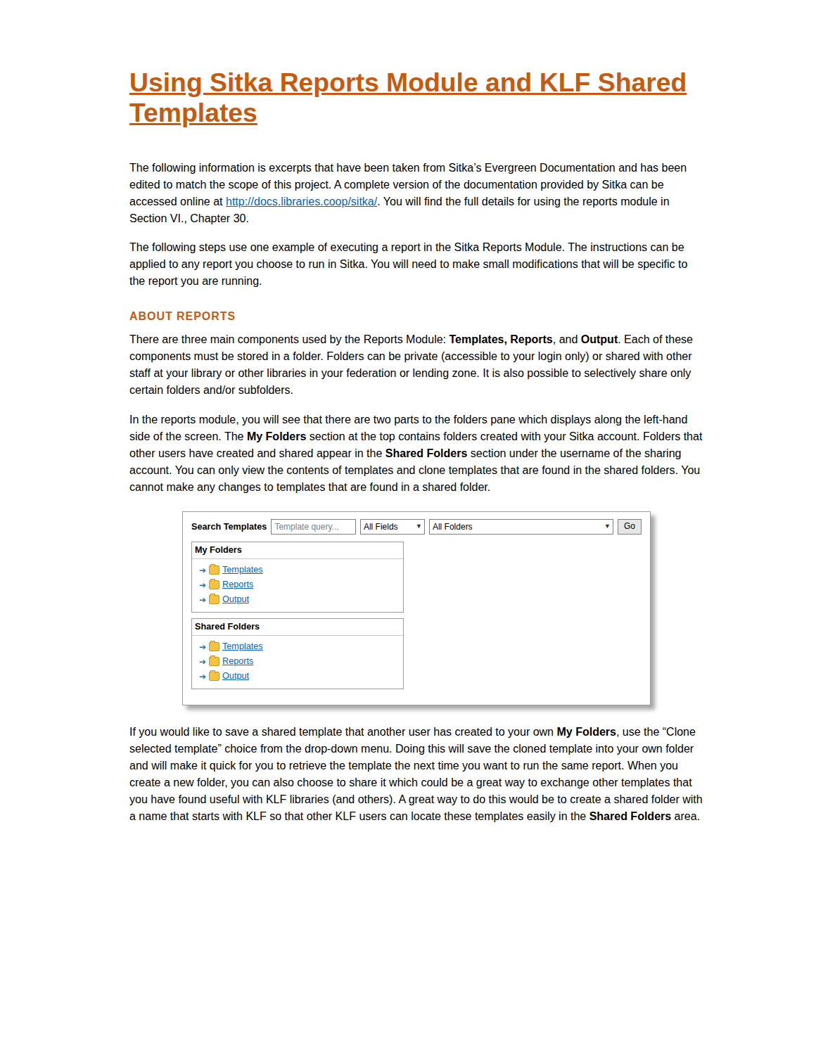Using Sitka Reports Module and KLF Shared Templates
The following information is excerpts that have been taken from Sitka’s Evergreen Documentation and has been edited to match the scope of this project. A complete version of the documentation provided by Sitka can be accessed online at http://docs.libraries.coop/sitka/. You will find the full details for using the reports module in Section VI., Chapter 30.
The following steps use one example of executing a report in the Sitka Reports Module. The instructions can be applied to any report you choose to run in Sitka. You will need to make small modifications that will be specific to the report you are running.
About Reports
There are three main components used by the Reports Module: Templates, Reports, and Output. Each of these components must be stored in a folder. Folders can be private (accessible to your login only) or shared with other staff at your library or other libraries in your federation or lending zone. It is also possible to selectively share only certain folders and/or subfolders.
In the reports module, you will see that there are two parts to the folders pane which displays along the left-hand side of the screen. The My Folders section at the top contains folders created with your Sitka account. Folders that other users have created and shared appear in the Shared Folders section under the username of the sharing account. You can only view the contents of templates and clone templates that are found in the shared folders. You cannot make any changes to templates that are found in a shared folder.
Search Templates Template query... All Fields All Folders Go
My Folders
➔ Templates
➔ Reports
➔ Output
Shared Folders
➔ Templates
➔ Reports
➔ Output
If you would like to save a shared template that another user has created to your own My Folders, use the “Clone selected template” choice from the drop-down menu. Doing this will save the cloned template into your own folder and will make it quick for you to retrieve the template the next time you want to run the same report. When you create a new folder, you can also choose to share it which could be a great way to exchange other templates that you have found useful with KLF libraries (and others). A great way to do this would be to create a shared folder with a name that starts with KLF so that other KLF users can locate these templates easily in the Shared Folders area.